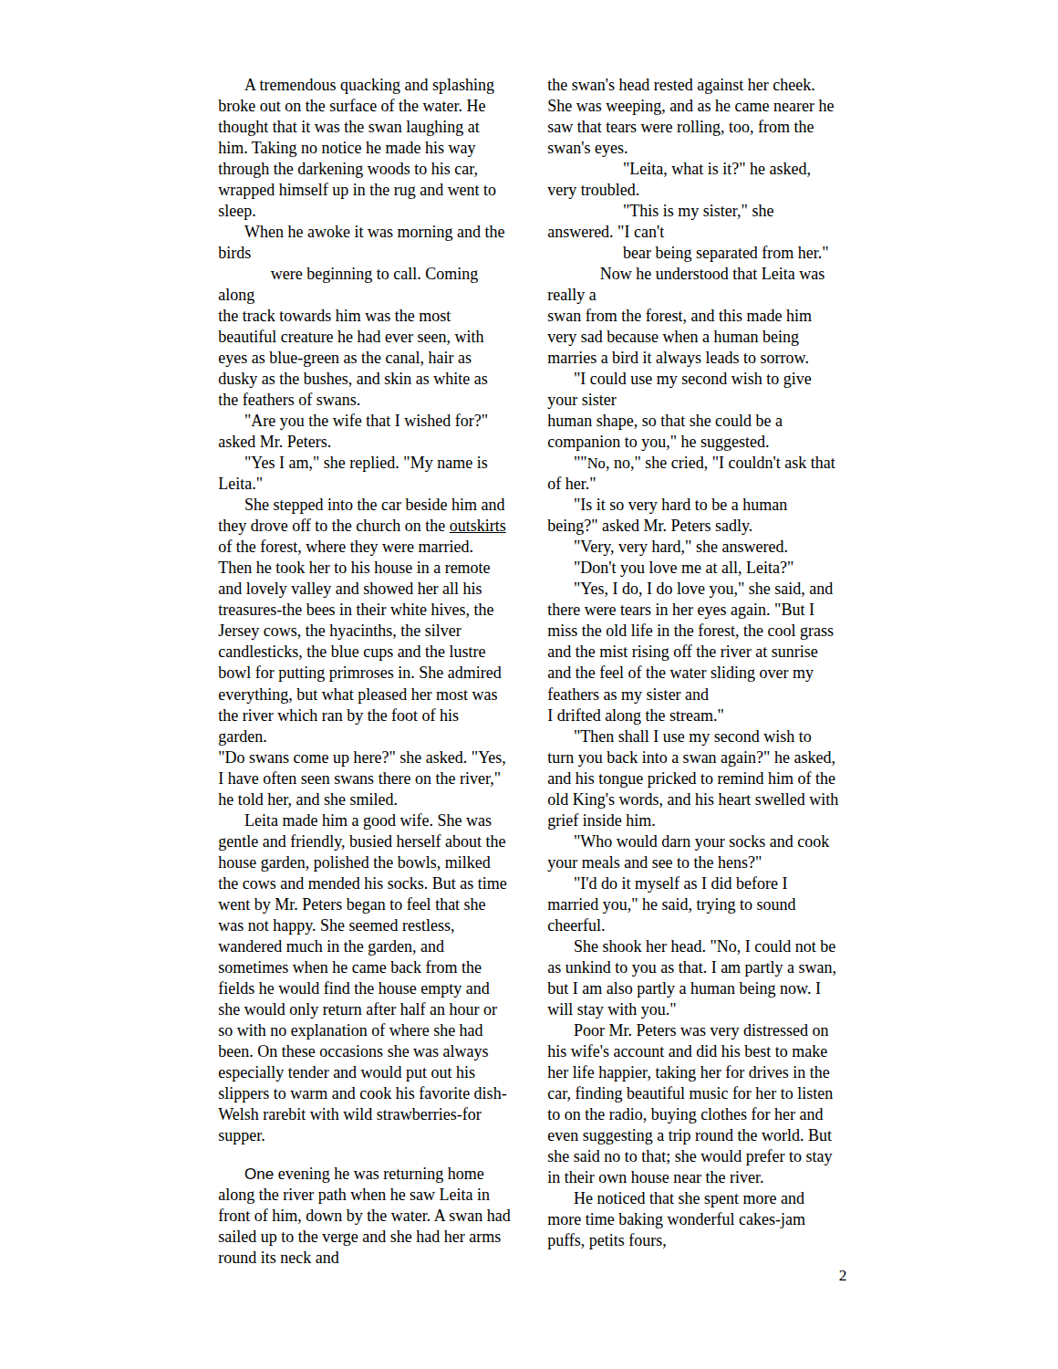A tremendous quacking and splashing broke out on the surface of the water. He thought that it was the swan laughing at him. Taking no notice he made his way through the darkening woods to his car, wrapped himself up in the rug and went to sleep.
When he awoke it was morning and the birds
were beginning to call. Coming along
the track towards him was the most beautiful creature he had ever seen, with eyes as blue-green as the canal, hair as dusky as the bushes, and skin as white as the feathers of swans.
"Are you the wife that I wished for?" asked Mr. Peters.
"Yes I am," she replied. "My name is Leita."
She stepped into the car beside him and they drove off to the church on the outskirts of the forest, where they were married. Then he took her to his house in a remote and lovely valley and showed her all his treasures-the bees in their white hives, the Jersey cows, the hyacinths, the silver candlesticks, the blue cups and the lustre bowl for putting primroses in. She admired everything, but what pleased her most was the river which ran by the foot of his garden.
"Do swans come up here?" she asked. "Yes, I have often seen swans there on the river," he told her, and she smiled.
Leita made him a good wife. She was gentle and friendly, busied herself about the house garden, polished the bowls, milked the cows and mended his socks. But as time went by Mr. Peters began to feel that she was not happy. She seemed restless, wandered much in the garden, and sometimes when he came back from the fields he would find the house empty and she would only return after half an hour or so with no explanation of where she had been. On these occasions she was always especially tender and would put out his slippers to warm and cook his favorite dish-Welsh rarebit with wild strawberries-for supper.
One evening he was returning home along the river path when he saw Leita in front of him, down by the water. A swan had sailed up to the verge and she had her arms round its neck and
the swan's head rested against her cheek. She was weeping, and as he came nearer he saw that tears were rolling, too, from the swan's eyes.
"Leita, what is it?" he asked, very troubled.
"This is my sister," she answered. "I can't
bear being separated from her."
Now he understood that Leita was really a
swan from the forest, and this made him very sad because when a human being marries a bird it always leads to sorrow.
"I could use my second wish to give your sister
human shape, so that she could be a companion to you," he suggested.
""No, no," she cried, "I couldn't ask that of her."
"Is it so very hard to be a human being?" asked Mr. Peters sadly.
"Very, very hard," she answered.
"Don't you love me at all, Leita?"
"Yes, I do, I do love you," she said, and there were tears in her eyes again. "But I miss the old life in the forest, the cool grass and the mist rising off the river at sunrise and the feel of the water sliding over my feathers as my sister and
I drifted along the stream."
"Then shall I use my second wish to turn you back into a swan again?" he asked, and his tongue pricked to remind him of the old King's words, and his heart swelled with grief inside him.
"Who would darn your socks and cook your meals and see to the hens?"
"I'd do it myself as I did before I married you," he said, trying to sound cheerful.
She shook her head. "No, I could not be as unkind to you as that. I am partly a swan, but I am also partly a human being now. I will stay with you."
Poor Mr. Peters was very distressed on his wife's account and did his best to make her life happier, taking her for drives in the car, finding beautiful music for her to listen to on the radio, buying clothes for her and even suggesting a trip round the world. But she said no to that; she would prefer to stay in their own house near the river.
He noticed that she spent more and more time baking wonderful cakes-jam puffs, petits fours,
2